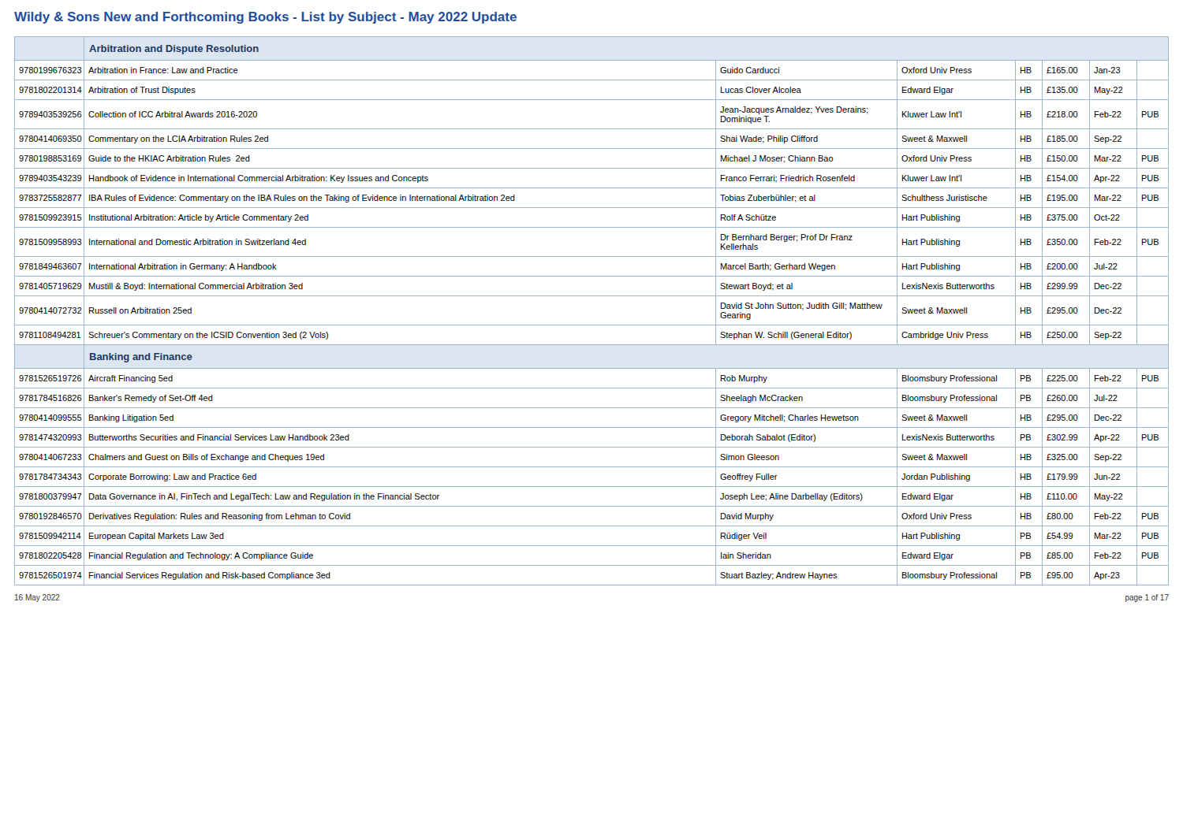Wildy & Sons New and Forthcoming Books - List by Subject - May 2022 Update
| | Arbitration and Dispute Resolution |
| 9780199676323 | Arbitration in France: Law and Practice | Guido Carducci | Oxford Univ Press | HB | £165.00 | Jan-23 | |
| 9781802201314 | Arbitration of Trust Disputes | Lucas Clover Alcolea | Edward Elgar | HB | £135.00 | May-22 | |
| 9789403539256 | Collection of ICC Arbitral Awards 2016-2020 | Jean-Jacques Arnaldez; Yves Derains; Dominique T. | Kluwer Law Int'l | HB | £218.00 | Feb-22 | PUB |
| 9780414069350 | Commentary on the LCIA Arbitration Rules 2ed | Shai Wade; Philip Clifford | Sweet & Maxwell | HB | £185.00 | Sep-22 | |
| 9780198853169 | Guide to the HKIAC Arbitration Rules 2ed | Michael J Moser; Chiann Bao | Oxford Univ Press | HB | £150.00 | Mar-22 | PUB |
| 9789403543239 | Handbook of Evidence in International Commercial Arbitration: Key Issues and Concepts | Franco Ferrari; Friedrich Rosenfeld | Kluwer Law Int'l | HB | £154.00 | Apr-22 | PUB |
| 9783725582877 | IBA Rules of Evidence: Commentary on the IBA Rules on the Taking of Evidence in International Arbitration 2ed | Tobias Zuberbühler; et al | Schulthess Juristische | HB | £195.00 | Mar-22 | PUB |
| 9781509923915 | Institutional Arbitration: Article by Article Commentary 2ed | Rolf A Schütze | Hart Publishing | HB | £375.00 | Oct-22 | |
| 9781509958993 | International and Domestic Arbitration in Switzerland 4ed | Dr Bernhard Berger; Prof Dr Franz Kellerhals | Hart Publishing | HB | £350.00 | Feb-22 | PUB |
| 9781849463607 | International Arbitration in Germany: A Handbook | Marcel Barth; Gerhard Wegen | Hart Publishing | HB | £200.00 | Jul-22 | |
| 9781405719629 | Mustill & Boyd: International Commercial Arbitration 3ed | Stewart Boyd; et al | LexisNexis Butterworths | HB | £299.99 | Dec-22 | |
| 9780414072732 | Russell on Arbitration 25ed | David St John Sutton; Judith Gill; Matthew Gearing | Sweet & Maxwell | HB | £295.00 | Dec-22 | |
| 9781108494281 | Schreuer's Commentary on the ICSID Convention 3ed (2 Vols) | Stephan W. Schill (General Editor) | Cambridge Univ Press | HB | £250.00 | Sep-22 | |
| | Banking and Finance |
| 9781526519726 | Aircraft Financing 5ed | Rob Murphy | Bloomsbury Professional | PB | £225.00 | Feb-22 | PUB |
| 9781784516826 | Banker's Remedy of Set-Off 4ed | Sheelagh McCracken | Bloomsbury Professional | PB | £260.00 | Jul-22 | |
| 9780414099555 | Banking Litigation 5ed | Gregory Mitchell; Charles Hewetson | Sweet & Maxwell | HB | £295.00 | Dec-22 | |
| 9781474320993 | Butterworths Securities and Financial Services Law Handbook 23ed | Deborah Sabalot (Editor) | LexisNexis Butterworths | PB | £302.99 | Apr-22 | PUB |
| 9780414067233 | Chalmers and Guest on Bills of Exchange and Cheques 19ed | Simon Gleeson | Sweet & Maxwell | HB | £325.00 | Sep-22 | |
| 9781784734343 | Corporate Borrowing: Law and Practice 6ed | Geoffrey Fuller | Jordan Publishing | HB | £179.99 | Jun-22 | |
| 9781800379947 | Data Governance in AI, FinTech and LegalTech: Law and Regulation in the Financial Sector | Joseph Lee; Aline Darbellay (Editors) | Edward Elgar | HB | £110.00 | May-22 | |
| 9780192846570 | Derivatives Regulation: Rules and Reasoning from Lehman to Covid | David Murphy | Oxford Univ Press | HB | £80.00 | Feb-22 | PUB |
| 9781509942114 | European Capital Markets Law 3ed | Rüdiger Veil | Hart Publishing | PB | £54.99 | Mar-22 | PUB |
| 9781802205428 | Financial Regulation and Technology: A Compliance Guide | Iain Sheridan | Edward Elgar | PB | £85.00 | Feb-22 | PUB |
| 9781526501974 | Financial Services Regulation and Risk-based Compliance 3ed | Stuart Bazley; Andrew Haynes | Bloomsbury Professional | PB | £95.00 | Apr-23 | |
16 May 2022 page 1 of 17